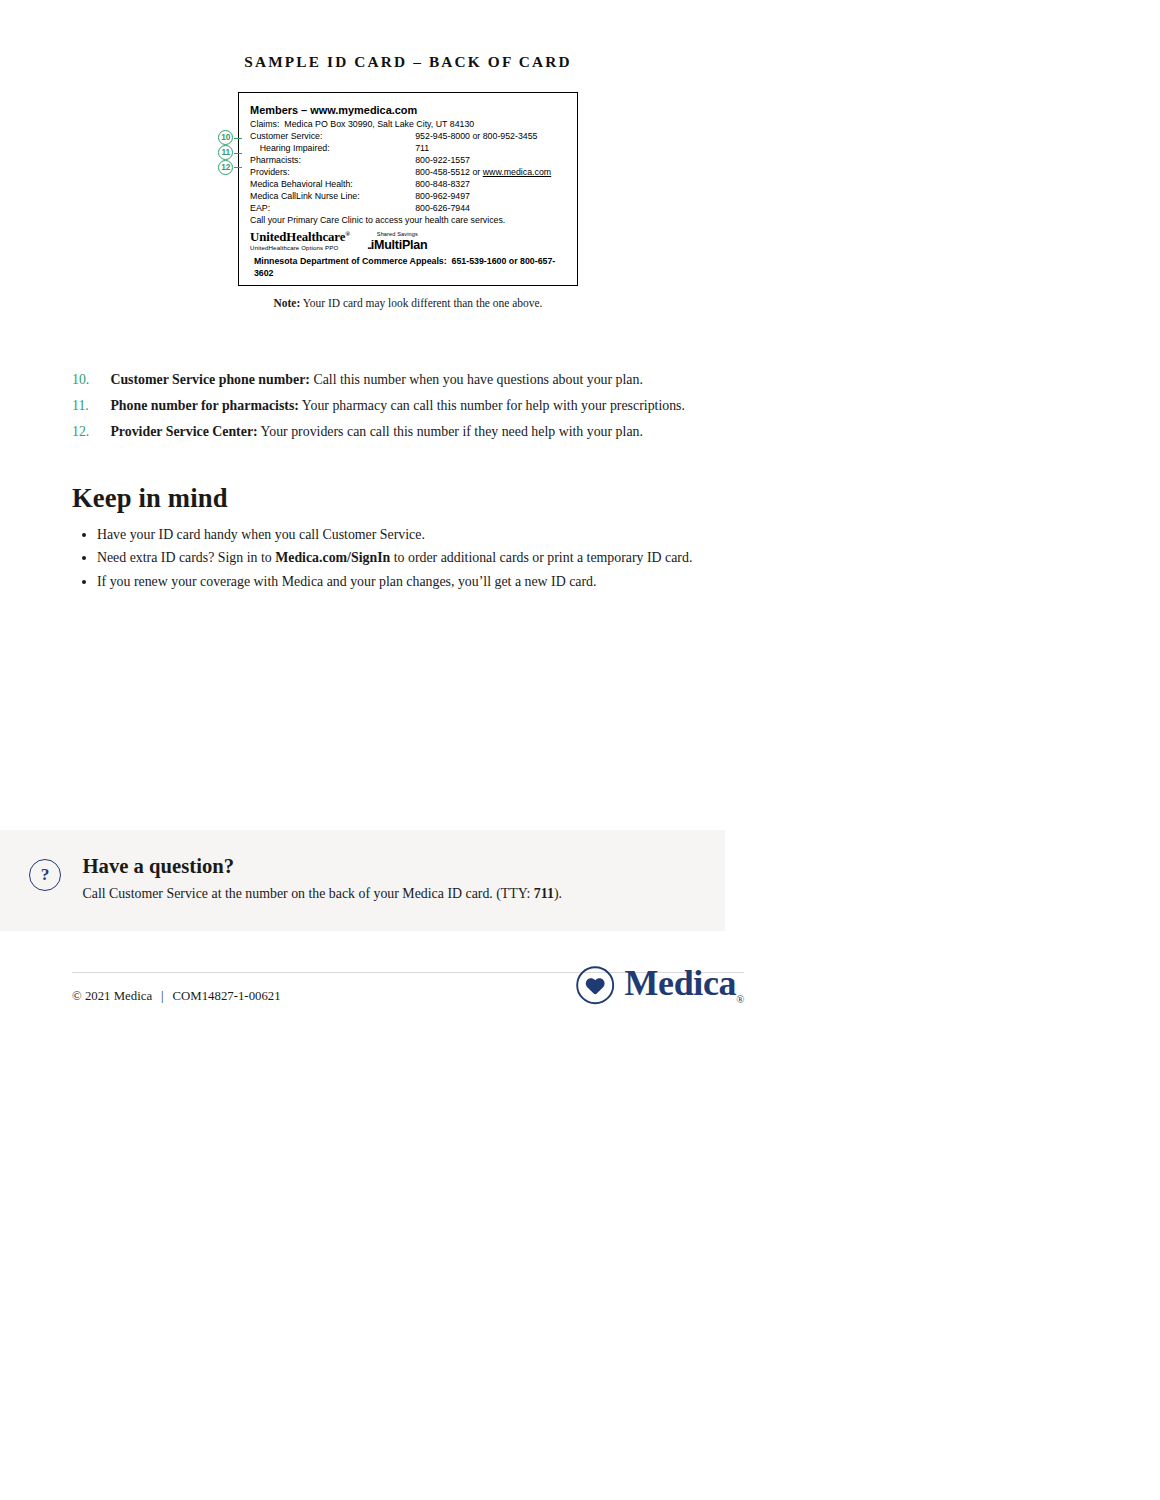SAMPLE ID CARD – BACK OF CARD
10
11
12
Members – www.mymedica.com
Claims: Medica PO Box 30990, Salt Lake City, UT 84130
| Customer Service: | 952-945-8000 or 800-952-3455 |
| Hearing Impaired: | 711 |
| Pharmacists: | 800-922-1557 |
| Providers: | 800-458-5512 or www.medica.com |
| Medica Behavioral Health: | 800-848-8327 |
| Medica CallLink Nurse Line: | 800-962-9497 |
| EAP: | 800-626-7944 |
Call your Primary Care Clinic to access your health care services.
UnitedHealthcare®
UnitedHealthcare Options PPO
Shared Savings
.. i MultiPlan
Minnesota Department of Commerce Appeals: 651-539-1600 or 800-657-3602
Note: Your ID card may look different than the one above.
10. Customer Service phone number: Call this number when you have questions about your plan.
11. Phone number for pharmacists: Your pharmacy can call this number for help with your prescriptions.
12. Provider Service Center: Your providers can call this number if they need help with your plan.
Keep in mind
Have your ID card handy when you call Customer Service.
Need extra ID cards? Sign in to Medica.com/SignIn to order additional cards or print a temporary ID card.
If you renew your coverage with Medica and your plan changes, you’ll get a new ID card.
?
Have a question?
Call Customer Service at the number on the back of your Medica ID card. (TTY: 711).
© 2021 Medica | COM14827-1-00621
Medica®